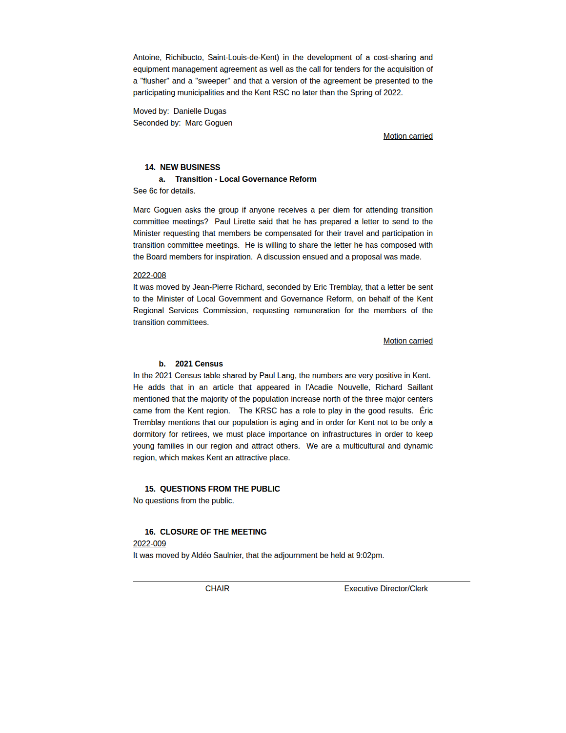Antoine, Richibucto, Saint-Louis-de-Kent) in the development of a cost-sharing and equipment management agreement as well as the call for tenders for the acquisition of a "flusher" and a "sweeper" and that a version of the agreement be presented to the participating municipalities and the Kent RSC no later than the Spring of 2022.
Moved by: Danielle Dugas
Seconded by: Marc Goguen
Motion carried
14. NEW BUSINESS
a. Transition - Local Governance Reform
See 6c for details.
Marc Goguen asks the group if anyone receives a per diem for attending transition committee meetings? Paul Lirette said that he has prepared a letter to send to the Minister requesting that members be compensated for their travel and participation in transition committee meetings. He is willing to share the letter he has composed with the Board members for inspiration. A discussion ensued and a proposal was made.
2022-008
It was moved by Jean-Pierre Richard, seconded by Eric Tremblay, that a letter be sent to the Minister of Local Government and Governance Reform, on behalf of the Kent Regional Services Commission, requesting remuneration for the members of the transition committees.
Motion carried
b. 2021 Census
In the 2021 Census table shared by Paul Lang, the numbers are very positive in Kent. He adds that in an article that appeared in l'Acadie Nouvelle, Richard Saillant mentioned that the majority of the population increase north of the three major centers came from the Kent region. The KRSC has a role to play in the good results. Éric Tremblay mentions that our population is aging and in order for Kent not to be only a dormitory for retirees, we must place importance on infrastructures in order to keep young families in our region and attract others. We are a multicultural and dynamic region, which makes Kent an attractive place.
15. QUESTIONS FROM THE PUBLIC
No questions from the public.
16. CLOSURE OF THE MEETING
2022-009
It was moved by Aldéo Saulnier, that the adjournment be held at 9:02pm.
| CHAIR | Executive Director/Clerk |